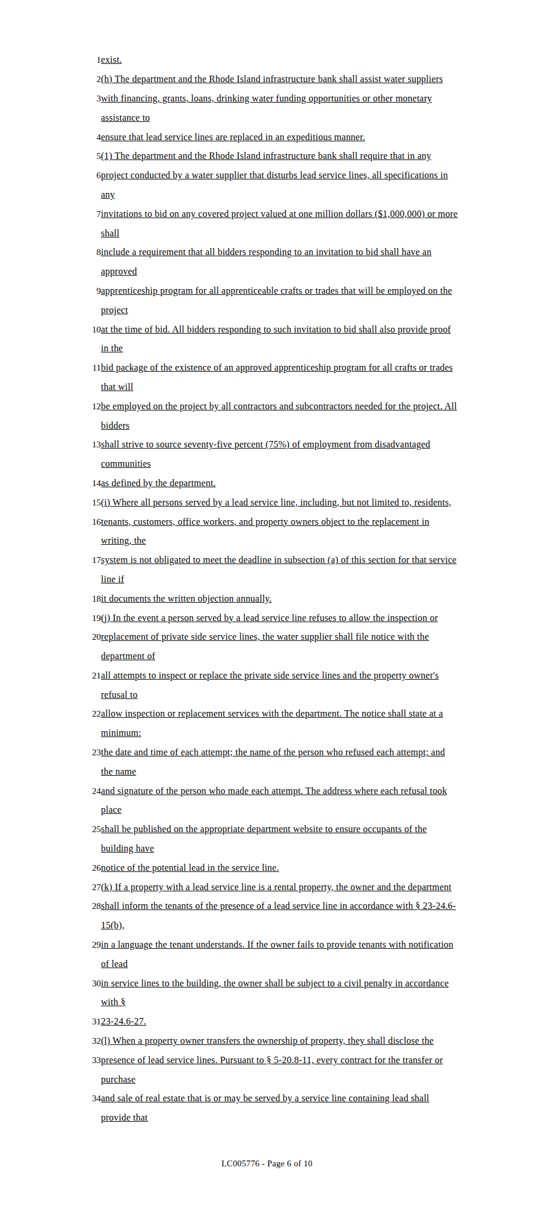| 1 | exist. |
| 2 | (h) The department and the Rhode Island infrastructure bank shall assist water suppliers |
| 3 | with financing, grants, loans, drinking water funding opportunities or other monetary assistance to |
| 4 | ensure that lead service lines are replaced in an expeditious manner. |
| 5 | (1) The department and the Rhode Island infrastructure bank shall require that in any |
| 6 | project conducted by a water supplier that disturbs lead service lines, all specifications in any |
| 7 | invitations to bid on any covered project valued at one million dollars ($1,000,000) or more shall |
| 8 | include a requirement that all bidders responding to an invitation to bid shall have an approved |
| 9 | apprenticeship program for all apprenticeable crafts or trades that will be employed on the project |
| 10 | at the time of bid. All bidders responding to such invitation to bid shall also provide proof in the |
| 11 | bid package of the existence of an approved apprenticeship program for all crafts or trades that will |
| 12 | be employed on the project by all contractors and subcontractors needed for the project. All bidders |
| 13 | shall strive to source seventy-five percent (75%) of employment from disadvantaged communities |
| 14 | as defined by the department. |
| 15 | (i) Where all persons served by a lead service line, including, but not limited to, residents, |
| 16 | tenants, customers, office workers, and property owners object to the replacement in writing, the |
| 17 | system is not obligated to meet the deadline in subsection (a) of this section for that service line if |
| 18 | it documents the written objection annually. |
| 19 | (j) In the event a person served by a lead service line refuses to allow the inspection or |
| 20 | replacement of private side service lines, the water supplier shall file notice with the department of |
| 21 | all attempts to inspect or replace the private side service lines and the property owner's refusal to |
| 22 | allow inspection or replacement services with the department. The notice shall state at a minimum: |
| 23 | the date and time of each attempt; the name of the person who refused each attempt; and the name |
| 24 | and signature of the person who made each attempt. The address where each refusal took place |
| 25 | shall be published on the appropriate department website to ensure occupants of the building have |
| 26 | notice of the potential lead in the service line. |
| 27 | (k) If a property with a lead service line is a rental property, the owner and the department |
| 28 | shall inform the tenants of the presence of a lead service line in accordance with § 23-24.6-15(b), |
| 29 | in a language the tenant understands. If the owner fails to provide tenants with notification of lead |
| 30 | in service lines to the building, the owner shall be subject to a civil penalty in accordance with § |
| 31 | 23-24.6-27. |
| 32 | (l) When a property owner transfers the ownership of property, they shall disclose the |
| 33 | presence of lead service lines. Pursuant to § 5-20.8-11, every contract for the transfer or purchase |
| 34 | and sale of real estate that is or may be served by a service line containing lead shall provide that |
LC005776 - Page 6 of 10